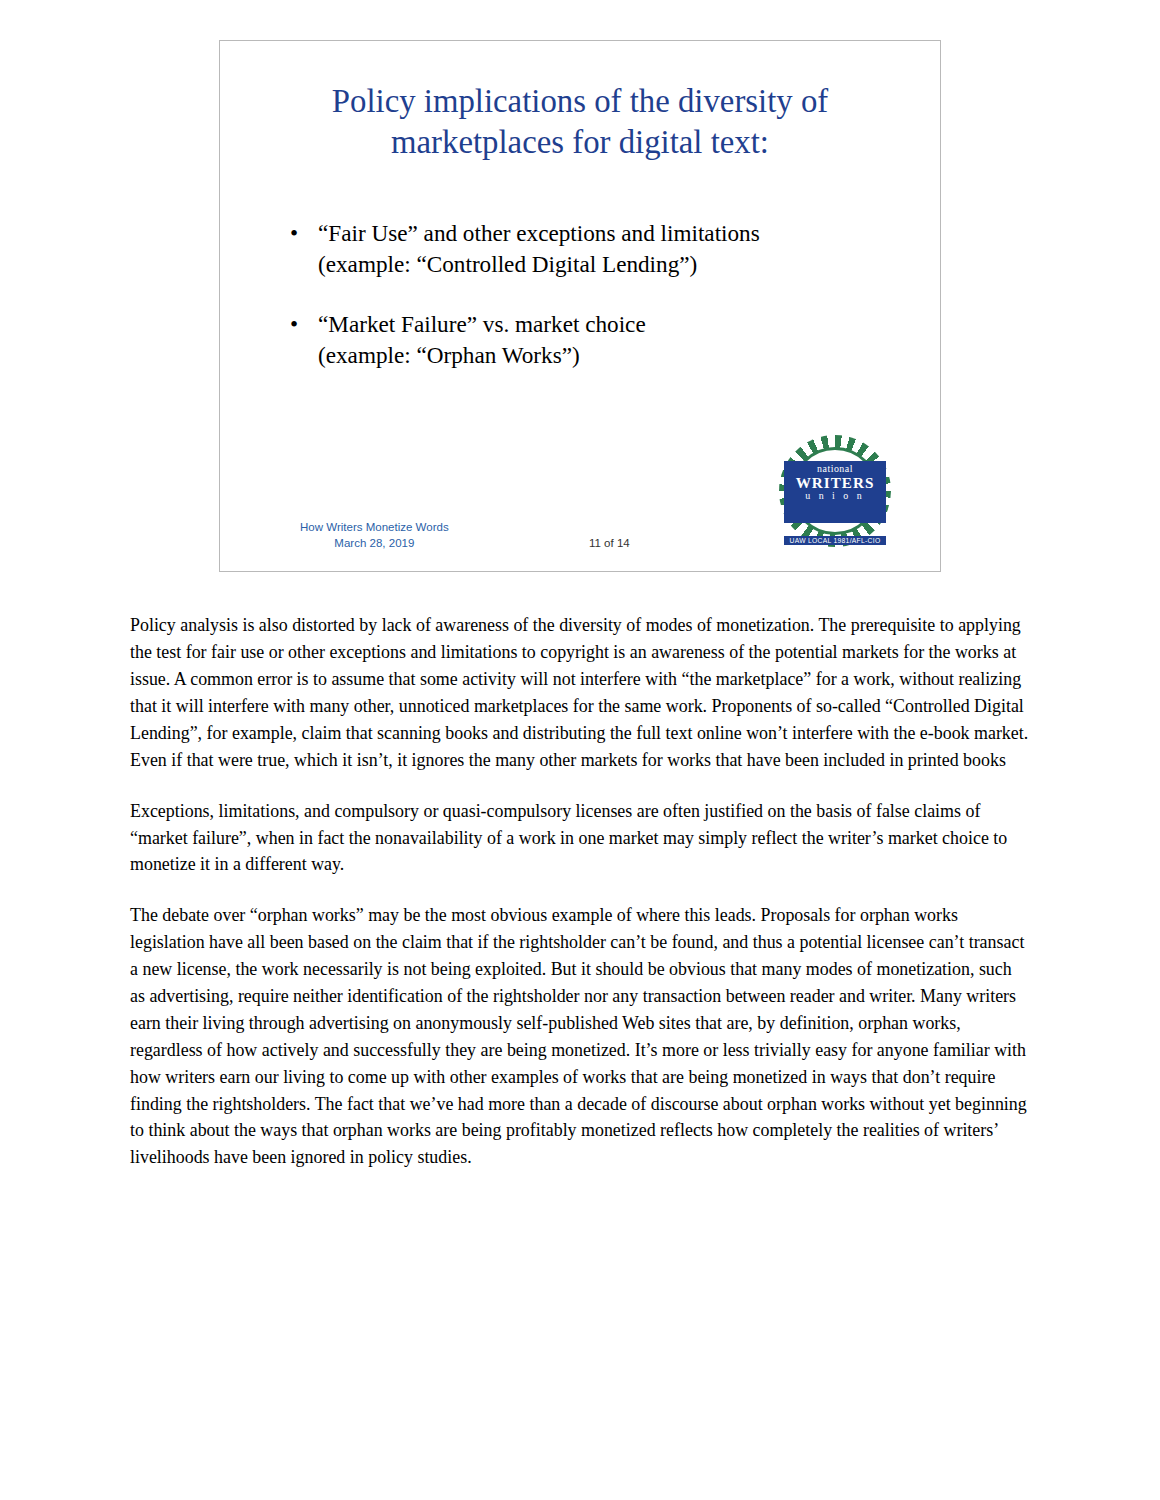Policy implications of the diversity of
marketplaces for digital text:
“Fair Use” and other exceptions and limitations(example: “Controlled Digital Lending”)
“Market Failure” vs. market choice(example: “Orphan Works”)
How Writers Monetize Words
March 28, 2019
11 of 14
national
WRITERS
u n i o n
UAW LOCAL 1981/AFL-CIO
Policy analysis is also distorted by lack of awareness of the diversity of modes of monetization. The prerequisite to applying the test for fair use or other exceptions and limitations to copyright is an awareness of the potential markets for the works at issue. A common error is to assume that some activity will not interfere with “the marketplace” for a work, without realizing that it will interfere with many other, unnoticed marketplaces for the same work. Proponents of so-called “Controlled Digital Lending”, for example, claim that scanning books and distributing the full text online won’t interfere with the e-book market. Even if that were true, which it isn’t, it ignores the many other markets for works that have been included in printed books
Exceptions, limitations, and compulsory or quasi-compulsory licenses are often justified on the basis of false claims of “market failure”, when in fact the nonavailability of a work in one market may simply reflect the writer’s market choice to monetize it in a different way.
The debate over “orphan works” may be the most obvious example of where this leads. Proposals for orphan works legislation have all been based on the claim that if the rightsholder can’t be found, and thus a potential licensee can’t transact a new license, the work necessarily is not being exploited. But it should be obvious that many modes of monetization, such as advertising, require neither identification of the rightsholder nor any transaction between reader and writer. Many writers earn their living through advertising on anonymously self-published Web sites that are, by definition, orphan works, regardless of how actively and successfully they are being monetized. It’s more or less trivially easy for anyone familiar with how writers earn our living to come up with other examples of works that are being monetized in ways that don’t require finding the rightsholders. The fact that we’ve had more than a decade of discourse about orphan works without yet beginning to think about the ways that orphan works are being profitably monetized reflects how completely the realities of writers’ livelihoods have been ignored in policy studies.